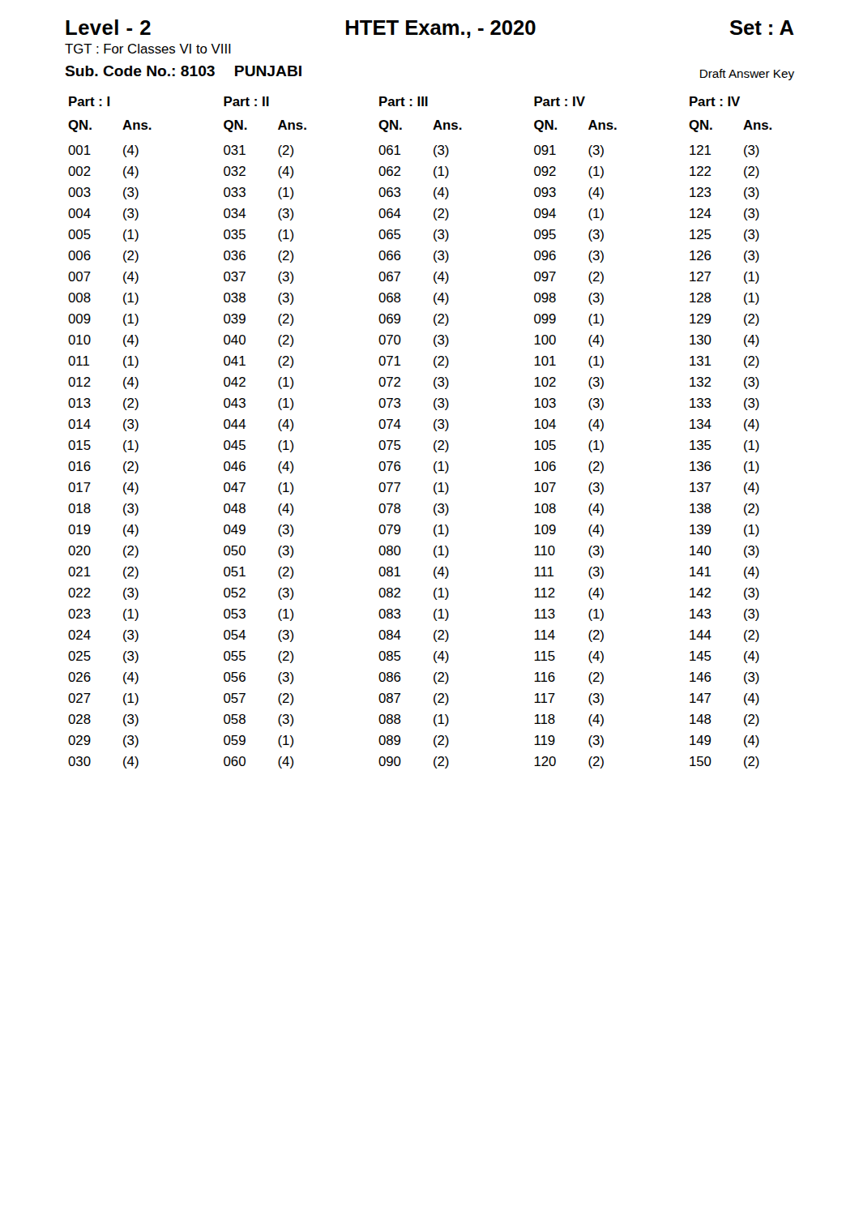Level - 2
HTET Exam., - 2020
Set : A
TGT : For Classes VI to VIII
Sub. Code No.: 8103 PUNJABI
Draft Answer Key
| Part : I | | Part : II | | Part : III | | Part : IV | | Part : IV |
| --- | --- | --- | --- | --- | --- | --- | --- | --- |
| QN. | Ans. | | QN. | Ans. | | QN. | Ans. | | QN. | Ans. | | QN. | Ans. |
| 001 | (4) | | 031 | (2) | | 061 | (3) | | 091 | (3) | | 121 | (3) |
| 002 | (4) | | 032 | (4) | | 062 | (1) | | 092 | (1) | | 122 | (2) |
| 003 | (3) | | 033 | (1) | | 063 | (4) | | 093 | (4) | | 123 | (3) |
| 004 | (3) | | 034 | (3) | | 064 | (2) | | 094 | (1) | | 124 | (3) |
| 005 | (1) | | 035 | (1) | | 065 | (3) | | 095 | (3) | | 125 | (3) |
| 006 | (2) | | 036 | (2) | | 066 | (3) | | 096 | (3) | | 126 | (3) |
| 007 | (4) | | 037 | (3) | | 067 | (4) | | 097 | (2) | | 127 | (1) |
| 008 | (1) | | 038 | (3) | | 068 | (4) | | 098 | (3) | | 128 | (1) |
| 009 | (1) | | 039 | (2) | | 069 | (2) | | 099 | (1) | | 129 | (2) |
| 010 | (4) | | 040 | (2) | | 070 | (3) | | 100 | (4) | | 130 | (4) |
| 011 | (1) | | 041 | (2) | | 071 | (2) | | 101 | (1) | | 131 | (2) |
| 012 | (4) | | 042 | (1) | | 072 | (3) | | 102 | (3) | | 132 | (3) |
| 013 | (2) | | 043 | (1) | | 073 | (3) | | 103 | (3) | | 133 | (3) |
| 014 | (3) | | 044 | (4) | | 074 | (3) | | 104 | (4) | | 134 | (4) |
| 015 | (1) | | 045 | (1) | | 075 | (2) | | 105 | (1) | | 135 | (1) |
| 016 | (2) | | 046 | (4) | | 076 | (1) | | 106 | (2) | | 136 | (1) |
| 017 | (4) | | 047 | (1) | | 077 | (1) | | 107 | (3) | | 137 | (4) |
| 018 | (3) | | 048 | (4) | | 078 | (3) | | 108 | (4) | | 138 | (2) |
| 019 | (4) | | 049 | (3) | | 079 | (1) | | 109 | (4) | | 139 | (1) |
| 020 | (2) | | 050 | (3) | | 080 | (1) | | 110 | (3) | | 140 | (3) |
| 021 | (2) | | 051 | (2) | | 081 | (4) | | 111 | (3) | | 141 | (4) |
| 022 | (3) | | 052 | (3) | | 082 | (1) | | 112 | (4) | | 142 | (3) |
| 023 | (1) | | 053 | (1) | | 083 | (1) | | 113 | (1) | | 143 | (3) |
| 024 | (3) | | 054 | (3) | | 084 | (2) | | 114 | (2) | | 144 | (2) |
| 025 | (3) | | 055 | (2) | | 085 | (4) | | 115 | (4) | | 145 | (4) |
| 026 | (4) | | 056 | (3) | | 086 | (2) | | 116 | (2) | | 146 | (3) |
| 027 | (1) | | 057 | (2) | | 087 | (2) | | 117 | (3) | | 147 | (4) |
| 028 | (3) | | 058 | (3) | | 088 | (1) | | 118 | (4) | | 148 | (2) |
| 029 | (3) | | 059 | (1) | | 089 | (2) | | 119 | (3) | | 149 | (4) |
| 030 | (4) | | 060 | (4) | | 090 | (2) | | 120 | (2) | | 150 | (2) |